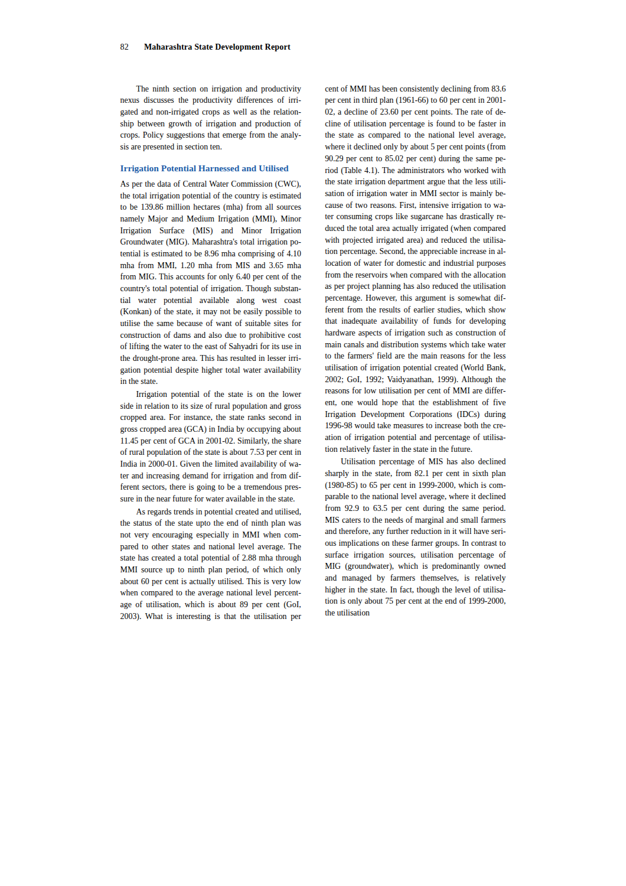82 Maharashtra State Development Report
The ninth section on irrigation and productivity nexus discusses the productivity differences of irrigated and non-irrigated crops as well as the relationship between growth of irrigation and production of crops. Policy suggestions that emerge from the analysis are presented in section ten.
Irrigation Potential Harnessed and Utilised
As per the data of Central Water Commission (CWC), the total irrigation potential of the country is estimated to be 139.86 million hectares (mha) from all sources namely Major and Medium Irrigation (MMI), Minor Irrigation Surface (MIS) and Minor Irrigation Groundwater (MIG). Maharashtra's total irrigation potential is estimated to be 8.96 mha comprising of 4.10 mha from MMI, 1.20 mha from MIS and 3.65 mha from MIG. This accounts for only 6.40 per cent of the country's total potential of irrigation. Though substantial water potential available along west coast (Konkan) of the state, it may not be easily possible to utilise the same because of want of suitable sites for construction of dams and also due to prohibitive cost of lifting the water to the east of Sahyadri for its use in the drought-prone area. This has resulted in lesser irrigation potential despite higher total water availability in the state.
Irrigation potential of the state is on the lower side in relation to its size of rural population and gross cropped area. For instance, the state ranks second in gross cropped area (GCA) in India by occupying about 11.45 per cent of GCA in 2001-02. Similarly, the share of rural population of the state is about 7.53 per cent in India in 2000-01. Given the limited availability of water and increasing demand for irrigation and from different sectors, there is going to be a tremendous pressure in the near future for water available in the state.
As regards trends in potential created and utilised, the status of the state upto the end of ninth plan was not very encouraging especially in MMI when compared to other states and national level average. The state has created a total potential of 2.88 mha through MMI source up to ninth plan period, of which only about 60 per cent is actually utilised. This is very low when compared to the average national level percentage of utilisation, which is about 89 per cent (GoI, 2003). What is interesting is that the utilisation per cent of MMI has been consistently declining from 83.6 per cent in third plan (1961-66) to 60 per cent in 2001-02, a decline of 23.60 per cent points. The rate of decline of utilisation percentage is found to be faster in the state as compared to the national level average, where it declined only by about 5 per cent points (from 90.29 per cent to 85.02 per cent) during the same period (Table 4.1). The administrators who worked with the state irrigation department argue that the less utilisation of irrigation water in MMI sector is mainly because of two reasons. First, intensive irrigation to water consuming crops like sugarcane has drastically reduced the total area actually irrigated (when compared with projected irrigated area) and reduced the utilisation percentage. Second, the appreciable increase in allocation of water for domestic and industrial purposes from the reservoirs when compared with the allocation as per project planning has also reduced the utilisation percentage. However, this argument is somewhat different from the results of earlier studies, which show that inadequate availability of funds for developing hardware aspects of irrigation such as construction of main canals and distribution systems which take water to the farmers' field are the main reasons for the less utilisation of irrigation potential created (World Bank, 2002; GoI, 1992; Vaidyanathan, 1999). Although the reasons for low utilisation per cent of MMI are different, one would hope that the establishment of five Irrigation Development Corporations (IDCs) during 1996-98 would take measures to increase both the creation of irrigation potential and percentage of utilisation relatively faster in the state in the future.
Utilisation percentage of MIS has also declined sharply in the state, from 82.1 per cent in sixth plan (1980-85) to 65 per cent in 1999-2000, which is comparable to the national level average, where it declined from 92.9 to 63.5 per cent during the same period. MIS caters to the needs of marginal and small farmers and therefore, any further reduction in it will have serious implications on these farmer groups. In contrast to surface irrigation sources, utilisation percentage of MIG (groundwater), which is predominantly owned and managed by farmers themselves, is relatively higher in the state. In fact, though the level of utilisation is only about 75 per cent at the end of 1999-2000, the utilisation